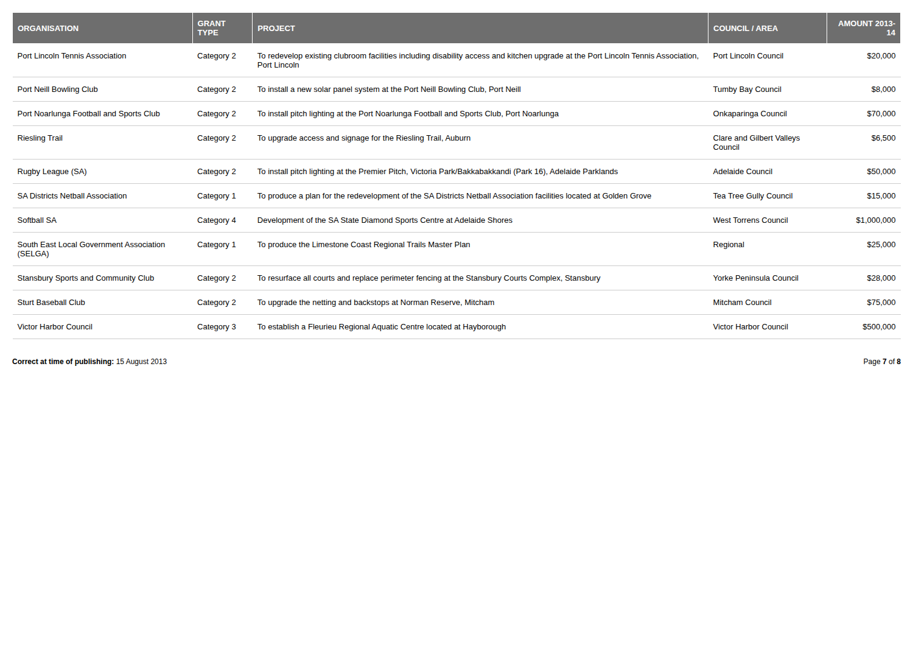| ORGANISATION | GRANT TYPE | PROJECT | COUNCIL / AREA | AMOUNT 2013-14 |
| --- | --- | --- | --- | --- |
| Port Lincoln Tennis Association | Category 2 | To redevelop existing clubroom facilities including disability access and kitchen upgrade at the Port Lincoln Tennis Association, Port Lincoln | Port Lincoln Council | $20,000 |
| Port Neill Bowling Club | Category 2 | To install a new solar panel system at the Port Neill Bowling Club, Port Neill | Tumby Bay Council | $8,000 |
| Port Noarlunga Football and Sports Club | Category 2 | To install pitch lighting at the Port Noarlunga Football and Sports Club, Port Noarlunga | Onkaparinga Council | $70,000 |
| Riesling Trail | Category 2 | To upgrade access and signage for the Riesling Trail, Auburn | Clare and Gilbert Valleys Council | $6,500 |
| Rugby League (SA) | Category 2 | To install pitch lighting at the Premier Pitch, Victoria Park/Bakkabakkandi (Park 16), Adelaide Parklands | Adelaide Council | $50,000 |
| SA Districts Netball Association | Category 1 | To produce a plan for the redevelopment of the SA Districts Netball Association facilities located at Golden Grove | Tea Tree Gully Council | $15,000 |
| Softball SA | Category 4 | Development of the SA State Diamond Sports Centre at Adelaide Shores | West Torrens Council | $1,000,000 |
| South East Local Government Association (SELGA) | Category 1 | To produce the Limestone Coast Regional Trails Master Plan | Regional | $25,000 |
| Stansbury Sports and Community Club | Category 2 | To resurface all courts and replace perimeter fencing at the Stansbury Courts Complex, Stansbury | Yorke Peninsula Council | $28,000 |
| Sturt Baseball Club | Category 2 | To upgrade the netting and backstops at Norman Reserve, Mitcham | Mitcham Council | $75,000 |
| Victor Harbor Council | Category 3 | To establish a Fleurieu Regional Aquatic Centre located at Hayborough | Victor Harbor Council | $500,000 |
Correct at time of publishing: 15 August 2013
Page 7 of 8